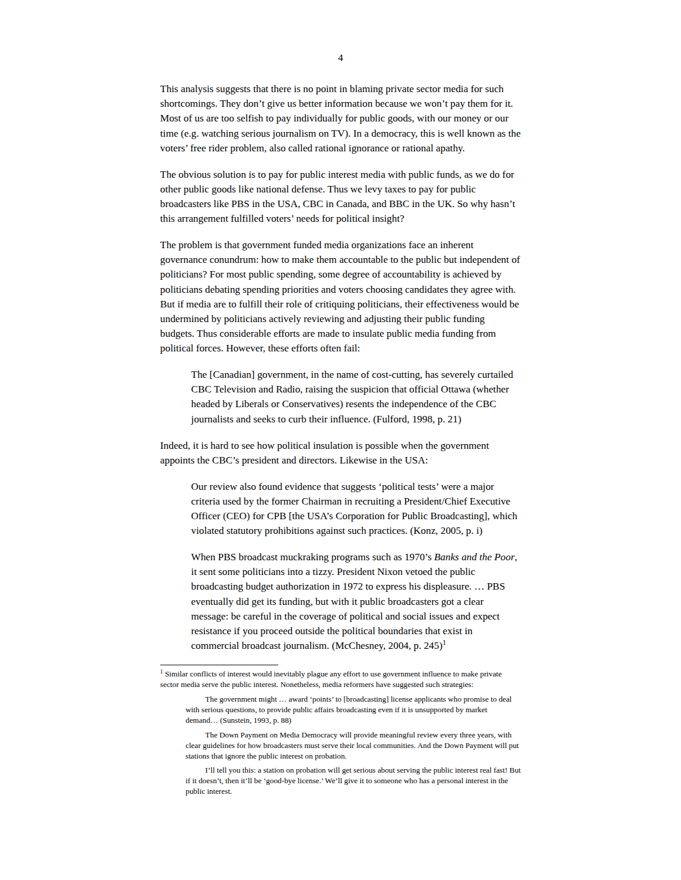4
This analysis suggests that there is no point in blaming private sector media for such shortcomings. They don’t give us better information because we won’t pay them for it. Most of us are too selfish to pay individually for public goods, with our money or our time (e.g. watching serious journalism on TV). In a democracy, this is well known as the voters’ free rider problem, also called rational ignorance or rational apathy.
The obvious solution is to pay for public interest media with public funds, as we do for other public goods like national defense. Thus we levy taxes to pay for public broadcasters like PBS in the USA, CBC in Canada, and BBC in the UK. So why hasn’t this arrangement fulfilled voters’ needs for political insight?
The problem is that government funded media organizations face an inherent governance conundrum: how to make them accountable to the public but independent of politicians? For most public spending, some degree of accountability is achieved by politicians debating spending priorities and voters choosing candidates they agree with. But if media are to fulfill their role of critiquing politicians, their effectiveness would be undermined by politicians actively reviewing and adjusting their public funding budgets. Thus considerable efforts are made to insulate public media funding from political forces. However, these efforts often fail:
The [Canadian] government, in the name of cost-cutting, has severely curtailed CBC Television and Radio, raising the suspicion that official Ottawa (whether headed by Liberals or Conservatives) resents the independence of the CBC journalists and seeks to curb their influence. (Fulford, 1998, p. 21)
Indeed, it is hard to see how political insulation is possible when the government appoints the CBC’s president and directors. Likewise in the USA:
Our review also found evidence that suggests ‘political tests’ were a major criteria used by the former Chairman in recruiting a President/Chief Executive Officer (CEO) for CPB [the USA’s Corporation for Public Broadcasting], which violated statutory prohibitions against such practices. (Konz, 2005, p. i)
When PBS broadcast muckraking programs such as 1970’s Banks and the Poor, it sent some politicians into a tizzy. President Nixon vetoed the public broadcasting budget authorization in 1972 to express his displeasure. … PBS eventually did get its funding, but with it public broadcasters got a clear message: be careful in the coverage of political and social issues and expect resistance if you proceed outside the political boundaries that exist in commercial broadcast journalism. (McChesney, 2004, p. 245)1
1 Similar conflicts of interest would inevitably plague any effort to use government influence to make private sector media serve the public interest. Nonetheless, media reformers have suggested such strategies:
The government might … award ‘points’ to [broadcasting] license applicants who promise to deal with serious questions, to provide public affairs broadcasting even if it is unsupported by market demand… (Sunstein, 1993, p. 88)
The Down Payment on Media Democracy will provide meaningful review every three years, with clear guidelines for how broadcasters must serve their local communities. And the Down Payment will put stations that ignore the public interest on probation.
I’ll tell you this: a station on probation will get serious about serving the public interest real fast! But if it doesn’t, then it’ll be ‘good-bye license.’ We’ll give it to someone who has a personal interest in the public interest.